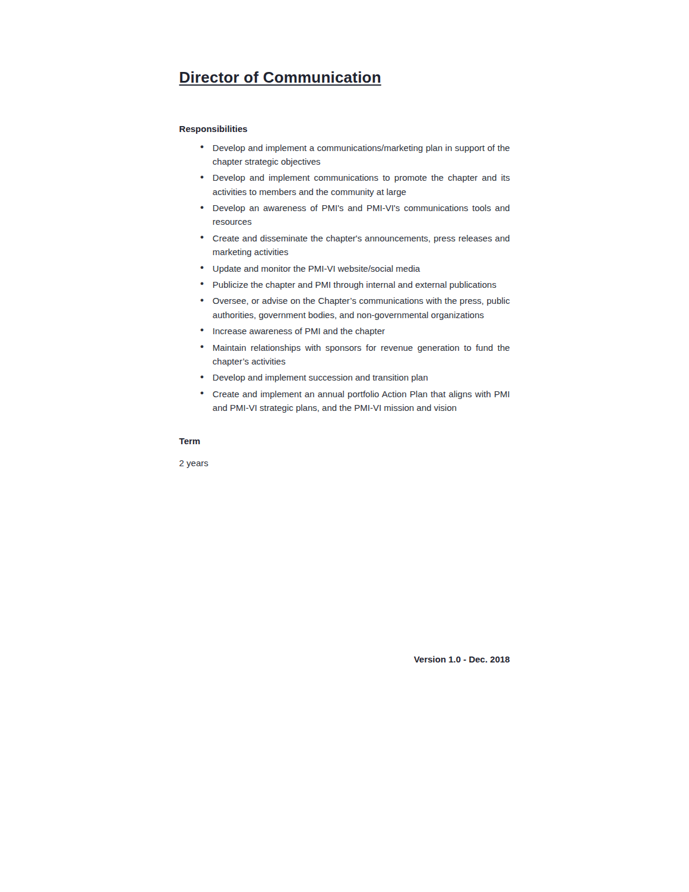Director of Communication
Responsibilities
Develop and implement a communications/marketing plan in support of the chapter strategic objectives
Develop and implement communications to promote the chapter and its activities to members and the community at large
Develop an awareness of PMI's and PMI-VI's communications tools and resources
Create and disseminate the chapter's announcements, press releases and marketing activities
Update and monitor the PMI-VI website/social media
Publicize the chapter and PMI through internal and external publications
Oversee, or advise on the Chapter’s communications with the press, public authorities, government bodies, and non-governmental organizations
Increase awareness of PMI and the chapter
Maintain relationships with sponsors for revenue generation to fund the chapter’s activities
Develop and implement succession and transition plan
Create and implement an annual portfolio Action Plan that aligns with PMI and PMI-VI strategic plans, and the PMI-VI mission and vision
Term
2 years
Version 1.0 - Dec. 2018